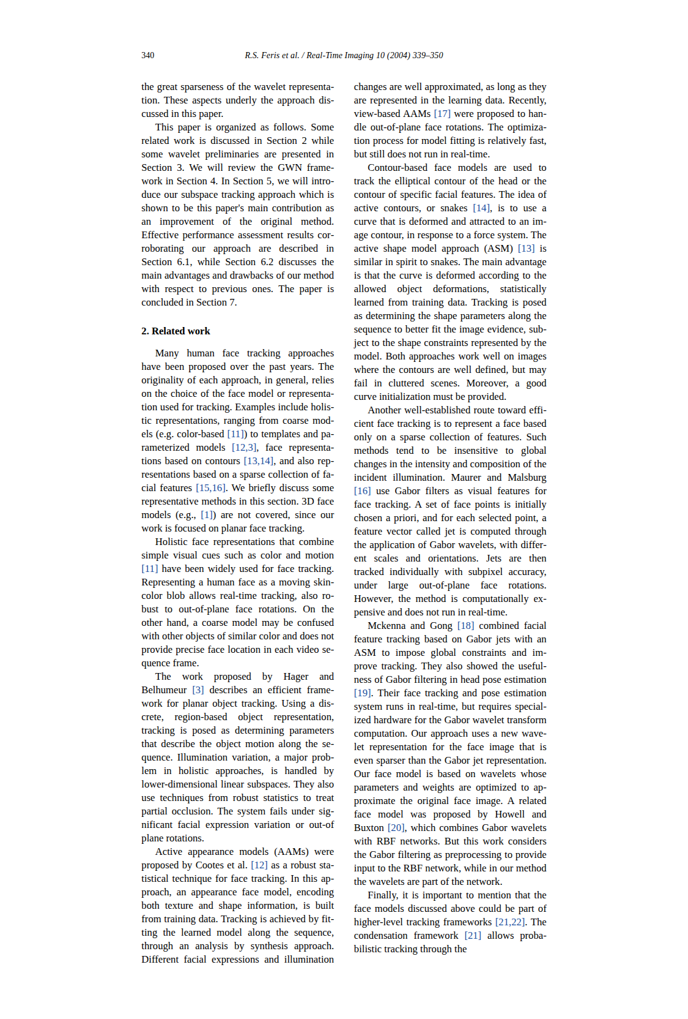340
R.S. Feris et al. / Real-Time Imaging 10 (2004) 339–350
the great sparseness of the wavelet representation. These aspects underly the approach discussed in this paper.
This paper is organized as follows. Some related work is discussed in Section 2 while some wavelet preliminaries are presented in Section 3. We will review the GWN framework in Section 4. In Section 5, we will introduce our subspace tracking approach which is shown to be this paper's main contribution as an improvement of the original method. Effective performance assessment results corroborating our approach are described in Section 6.1, while Section 6.2 discusses the main advantages and drawbacks of our method with respect to previous ones. The paper is concluded in Section 7.
2. Related work
Many human face tracking approaches have been proposed over the past years. The originality of each approach, in general, relies on the choice of the face model or representation used for tracking. Examples include holistic representations, ranging from coarse models (e.g. color-based [11]) to templates and parameterized models [12,3], face representations based on contours [13,14], and also representations based on a sparse collection of facial features [15,16]. We briefly discuss some representative methods in this section. 3D face models (e.g., [1]) are not covered, since our work is focused on planar face tracking.
Holistic face representations that combine simple visual cues such as color and motion [11] have been widely used for face tracking. Representing a human face as a moving skin-color blob allows real-time tracking, also robust to out-of-plane face rotations. On the other hand, a coarse model may be confused with other objects of similar color and does not provide precise face location in each video sequence frame.
The work proposed by Hager and Belhumeur [3] describes an efficient framework for planar object tracking. Using a discrete, region-based object representation, tracking is posed as determining parameters that describe the object motion along the sequence. Illumination variation, a major problem in holistic approaches, is handled by lower-dimensional linear subspaces. They also use techniques from robust statistics to treat partial occlusion. The system fails under significant facial expression variation or out-of plane rotations.
Active appearance models (AAMs) were proposed by Cootes et al. [12] as a robust statistical technique for face tracking. In this approach, an appearance face model, encoding both texture and shape information, is built from training data. Tracking is achieved by fitting the learned model along the sequence, through an analysis by synthesis approach. Different facial expressions and illumination changes are well approximated, as long as they are represented in the learning data. Recently, view-based AAMs [17] were proposed to handle out-of-plane face rotations. The optimization process for model fitting is relatively fast, but still does not run in real-time.
Contour-based face models are used to track the elliptical contour of the head or the contour of specific facial features. The idea of active contours, or snakes [14], is to use a curve that is deformed and attracted to an image contour, in response to a force system. The active shape model approach (ASM) [13] is similar in spirit to snakes. The main advantage is that the curve is deformed according to the allowed object deformations, statistically learned from training data. Tracking is posed as determining the shape parameters along the sequence to better fit the image evidence, subject to the shape constraints represented by the model. Both approaches work well on images where the contours are well defined, but may fail in cluttered scenes. Moreover, a good curve initialization must be provided.
Another well-established route toward efficient face tracking is to represent a face based only on a sparse collection of features. Such methods tend to be insensitive to global changes in the intensity and composition of the incident illumination. Maurer and Malsburg [16] use Gabor filters as visual features for face tracking. A set of face points is initially chosen a priori, and for each selected point, a feature vector called jet is computed through the application of Gabor wavelets, with different scales and orientations. Jets are then tracked individually with subpixel accuracy, under large out-of-plane face rotations. However, the method is computationally expensive and does not run in real-time.
Mckenna and Gong [18] combined facial feature tracking based on Gabor jets with an ASM to impose global constraints and improve tracking. They also showed the usefulness of Gabor filtering in head pose estimation [19]. Their face tracking and pose estimation system runs in real-time, but requires specialized hardware for the Gabor wavelet transform computation. Our approach uses a new wavelet representation for the face image that is even sparser than the Gabor jet representation. Our face model is based on wavelets whose parameters and weights are optimized to approximate the original face image. A related face model was proposed by Howell and Buxton [20], which combines Gabor wavelets with RBF networks. But this work considers the Gabor filtering as preprocessing to provide input to the RBF network, while in our method the wavelets are part of the network.
Finally, it is important to mention that the face models discussed above could be part of higher-level tracking frameworks [21,22]. The condensation framework [21] allows probabilistic tracking through the